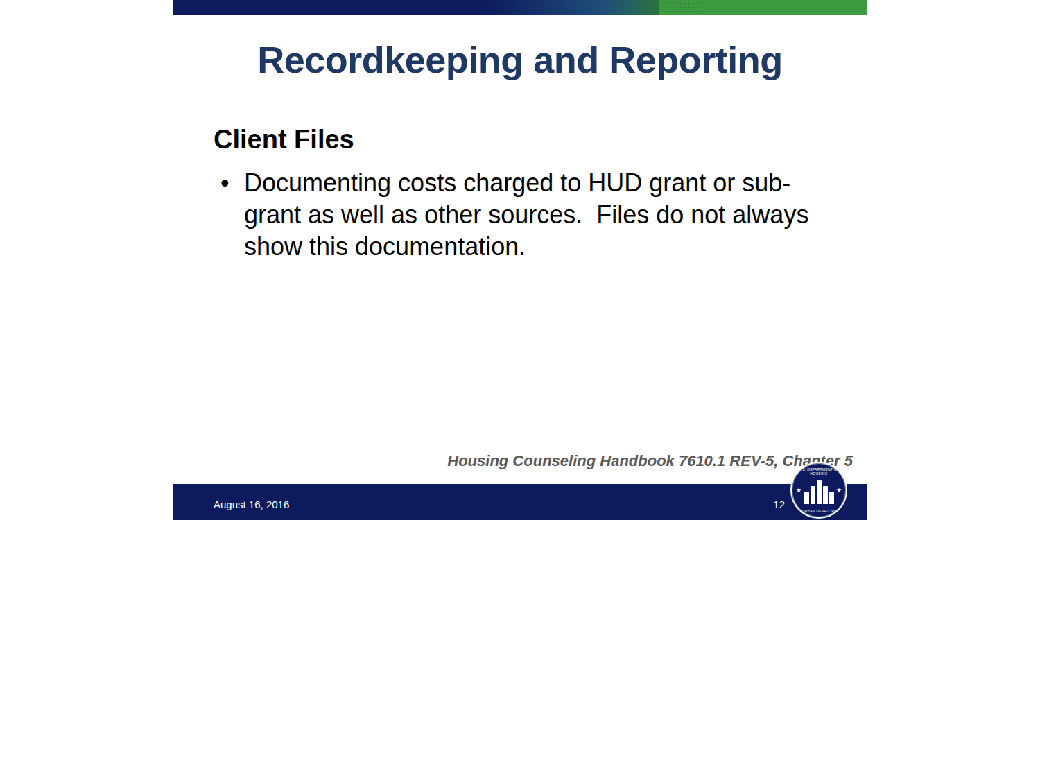Recordkeeping and Reporting
Client Files
Documenting costs charged to HUD grant or sub-grant as well as other sources. Files do not always show this documentation.
Housing Counseling Handbook 7610.1 REV-5, Chapter 5
August 16, 2016
12
U.S. DEPARTMENT OF HOUSING
★ ★
AND URBAN DEVELOPMENT